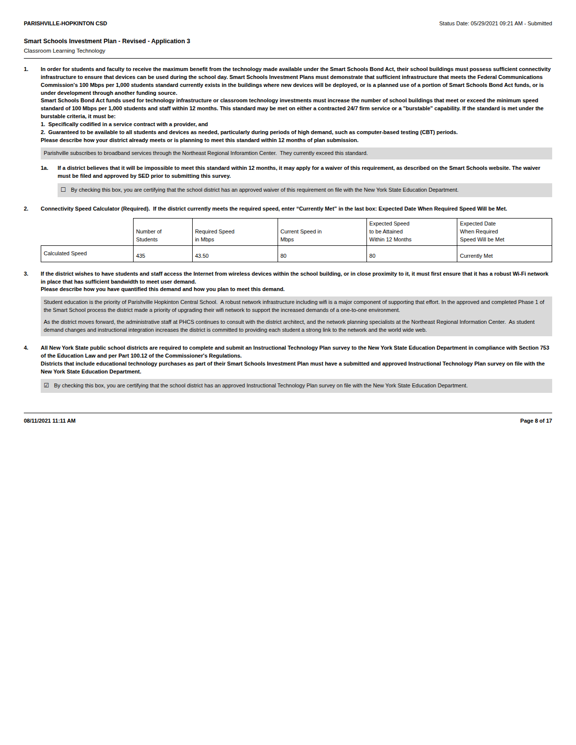PARISHVILLE-HOPKINTON CSD Status Date: 05/29/2021 09:21 AM - Submitted
Smart Schools Investment Plan - Revised - Application 3
Classroom Learning Technology
1.
In order for students and faculty to receive the maximum benefit from the technology made available under the Smart Schools Bond Act, their school buildings must possess sufficient connectivity infrastructure to ensure that devices can be used during the school day. Smart Schools Investment Plans must demonstrate that sufficient infrastructure that meets the Federal Communications Commission's 100 Mbps per 1,000 students standard currently exists in the buildings where new devices will be deployed, or is a planned use of a portion of Smart Schools Bond Act funds, or is under development through another funding source.
Smart Schools Bond Act funds used for technology infrastructure or classroom technology investments must increase the number of school buildings that meet or exceed the minimum speed standard of 100 Mbps per 1,000 students and staff within 12 months. This standard may be met on either a contracted 24/7 firm service or a "burstable" capability. If the standard is met under the burstable criteria, it must be:
1. Specifically codified in a service contract with a provider, and
2. Guaranteed to be available to all students and devices as needed, particularly during periods of high demand, such as computer-based testing (CBT) periods.
Please describe how your district already meets or is planning to meet this standard within 12 months of plan submission.
Parishville subscribes to broadband services through the Northeast Regional Inforamtion Center. They currently exceed this standard.
1a.
If a district believes that it will be impossible to meet this standard within 12 months, it may apply for a waiver of this requirement, as described on the Smart Schools website. The waiver must be filed and approved by SED prior to submitting this survey.
☐ By checking this box, you are certifying that the school district has an approved waiver of this requirement on file with the New York State Education Department.
2.
Connectivity Speed Calculator (Required). If the district currently meets the required speed, enter “Currently Met” in the last box: Expected Date When Required Speed Will be Met.
| | Number of Students | Required Speed in Mbps | Current Speed in Mbps | Expected Speed to be Attained Within 12 Months | Expected Date When Required Speed Will be Met |
| --- | --- | --- | --- | --- | --- |
| Calculated Speed | 435 | 43.50 | 80 | 80 | Currently Met |
3.
If the district wishes to have students and staff access the Internet from wireless devices within the school building, or in close proximity to it, it must first ensure that it has a robust Wi-Fi network in place that has sufficient bandwidth to meet user demand.
Please describe how you have quantified this demand and how you plan to meet this demand.
Student education is the priority of Parishville Hopkinton Central School. A robust network infrastructure including wifi is a major component of supporting that effort. In the approved and completed Phase 1 of the Smart School process the district made a priority of upgrading their wifi network to support the increased demands of a one-to-one environment.
As the district moves forward, the administrative staff at PHCS continues to consult with the district architect, and the network planning specialists at the Northeast Regional Information Center. As student demand changes and instructional integration increases the district is committed to providing each student a strong link to the network and the world wide web.
4.
All New York State public school districts are required to complete and submit an Instructional Technology Plan survey to the New York State Education Department in compliance with Section 753 of the Education Law and per Part 100.12 of the Commissioner's Regulations.
Districts that include educational technology purchases as part of their Smart Schools Investment Plan must have a submitted and approved Instructional Technology Plan survey on file with the New York State Education Department.
☑ By checking this box, you are certifying that the school district has an approved Instructional Technology Plan survey on file with the New York State Education Department.
08/11/2021 11:11 AM Page 8 of 17